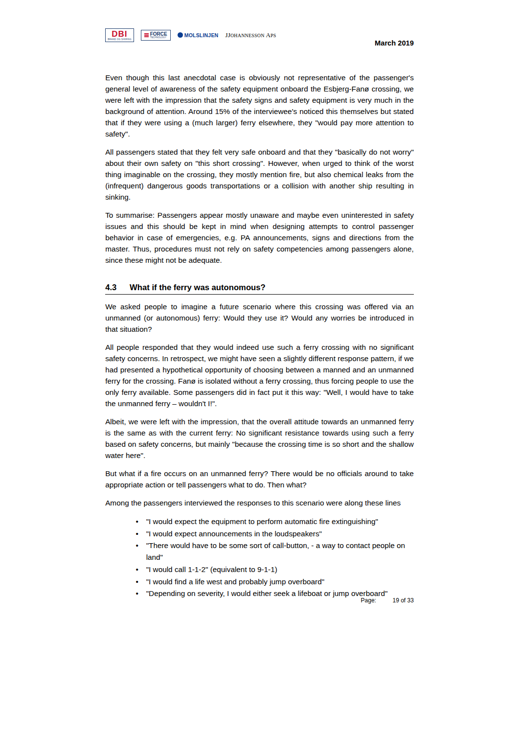DBI BRAND OG SIKRING
FORCETECHNOLOGY
MOLSLINJEN
JJOHANNESSON APS
March 2019
Even though this last anecdotal case is obviously not representative of the passenger's general level of awareness of the safety equipment onboard the Esbjerg-Fanø crossing, we were left with the impression that the safety signs and safety equipment is very much in the background of attention. Around 15% of the interviewee's noticed this themselves but stated that if they were using a (much larger) ferry elsewhere, they "would pay more attention to safety".
All passengers stated that they felt very safe onboard and that they "basically do not worry" about their own safety on "this short crossing". However, when urged to think of the worst thing imaginable on the crossing, they mostly mention fire, but also chemical leaks from the (infrequent) dangerous goods transportations or a collision with another ship resulting in sinking.
To summarise: Passengers appear mostly unaware and maybe even uninterested in safety issues and this should be kept in mind when designing attempts to control passenger behavior in case of emergencies, e.g. PA announcements, signs and directions from the master. Thus, procedures must not rely on safety competencies among passengers alone, since these might not be adequate.
4.3 What if the ferry was autonomous?
We asked people to imagine a future scenario where this crossing was offered via an unmanned (or autonomous) ferry: Would they use it? Would any worries be introduced in that situation?
All people responded that they would indeed use such a ferry crossing with no significant safety concerns. In retrospect, we might have seen a slightly different response pattern, if we had presented a hypothetical opportunity of choosing between a manned and an unmanned ferry for the crossing. Fanø is isolated without a ferry crossing, thus forcing people to use the only ferry available. Some passengers did in fact put it this way: "Well, I would have to take the unmanned ferry – wouldn't I!".
Albeit, we were left with the impression, that the overall attitude towards an unmanned ferry is the same as with the current ferry: No significant resistance towards using such a ferry based on safety concerns, but mainly "because the crossing time is so short and the shallow water here".
But what if a fire occurs on an unmanned ferry? There would be no officials around to take appropriate action or tell passengers what to do. Then what?
Among the passengers interviewed the responses to this scenario were along these lines
"I would expect the equipment to perform automatic fire extinguishing"
"I would expect announcements in the loudspeakers"
"There would have to be some sort of call-button, - a way to contact people on land"
"I would call 1-1-2" (equivalent to 9-1-1)
"I would find a life west and probably jump overboard"
"Depending on severity, I would either seek a lifeboat or jump overboard"
Page: 19 of 33